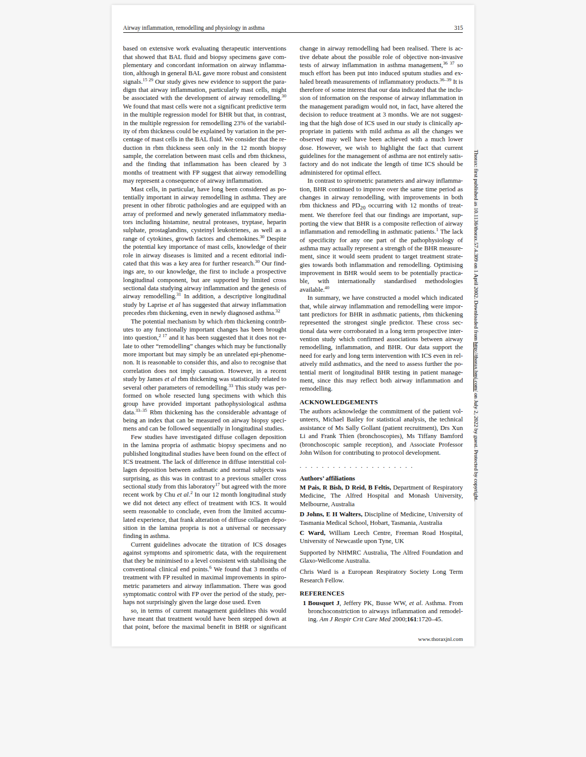Airway inflammation, remodelling and physiology in asthma
315
based on extensive work evaluating therapeutic interventions that showed that BAL fluid and biopsy specimens gave complementary and concordant information on airway inflammation, although in general BAL gave more robust and consistent signals.15 29 Our study gives new evidence to support the paradigm that airway inflammation, particularly mast cells, might be associated with the development of airway remodelling.30 We found that mast cells were not a significant predictive term in the multiple regression model for BHR but that, in contrast, in the multiple regression for remodelling 23% of the variability of rbm thickness could be explained by variation in the percentage of mast cells in the BAL fluid. We consider that the reduction in rbm thickness seen only in the 12 month biopsy sample, the correlation between mast cells and rbm thickness, and the finding that inflammation has been cleared by 3 months of treatment with FP suggest that airway remodelling may represent a consequence of airway inflammation.
Mast cells, in particular, have long been considered as potentially important in airway remodelling in asthma. They are present in other fibrotic pathologies and are equipped with an array of preformed and newly generated inflammatory mediators including histamine, neutral proteases, tryptase, heparin sulphate, prostaglandins, cysteinyl leukotrienes, as well as a range of cytokines, growth factors and chemokines.30 Despite the potential key importance of mast cells, knowledge of their role in airway diseases is limited and a recent editorial indicated that this was a key area for further research.30 Our findings are, to our knowledge, the first to include a prospective longitudinal component, but are supported by limited cross sectional data studying airway inflammation and the genesis of airway remodelling.31 In addition, a descriptive longitudinal study by Laprise et al has suggested that airway inflammation precedes rbm thickening, even in newly diagnosed asthma.32
The potential mechanism by which rbm thickening contributes to any functionally important changes has been brought into question,2 17 and it has been suggested that it does not relate to other “remodelling” changes which may be functionally more important but may simply be an unrelated epi-phenomenon. It is reasonable to consider this, and also to recognise that correlation does not imply causation. However, in a recent study by James et al rbm thickening was statistically related to several other parameters of remodelling.33 This study was performed on whole resected lung specimens with which this group have provided important pathophysiological asthma data.33–35 Rbm thickening has the considerable advantage of being an index that can be measured on airway biopsy specimens and can be followed sequentially in longitudinal studies.
Few studies have investigated diffuse collagen deposition in the lamina propria of asthmatic biopsy specimens and no published longitudinal studies have been found on the effect of ICS treatment. The lack of difference in diffuse interstitial collagen deposition between asthmatic and normal subjects was surprising, as this was in contrast to a previous smaller cross sectional study from this laboratory17 but agreed with the more recent work by Chu et al.2 In our 12 month longitudinal study we did not detect any effect of treatment with ICS. It would seem reasonable to conclude, even from the limited accumulated experience, that frank alteration of diffuse collagen deposition in the lamina propria is not a universal or necessary finding in asthma.
Current guidelines advocate the titration of ICS dosages against symptoms and spirometric data, with the requirement that they be minimised to a level consistent with stabilising the conventional clinical end points.6 We found that 3 months of treatment with FP resulted in maximal improvements in spirometric parameters and airway inflammation. There was good symptomatic control with FP over the period of the study, perhaps not surprisingly given the large dose used. Even
so, in terms of current management guidelines this would have meant that treatment would have been stepped down at that point, before the maximal benefit in BHR or significant change in airway remodelling had been realised. There is active debate about the possible role of objective non-invasive tests of airway inflammation in asthma management,36 37 so much effort has been put into induced sputum studies and exhaled breath measurements of inflammatory products.36–39 It is therefore of some interest that our data indicated that the inclusion of information on the response of airway inflammation in the management paradigm would not, in fact, have altered the decision to reduce treatment at 3 months. We are not suggesting that the high dose of ICS used in our study is clinically appropriate in patients with mild asthma as all the changes we observed may well have been achieved with a much lower dose. However, we wish to highlight the fact that current guidelines for the management of asthma are not entirely satisfactory and do not indicate the length of time ICS should be administered for optimal effect.
In contrast to spirometric parameters and airway inflammation, BHR continued to improve over the same time period as changes in airway remodelling, with improvements in both rbm thickness and PD20 occurring with 12 months of treatment. We therefore feel that our findings are important, supporting the view that BHR is a composite reflection of airway inflammation and remodelling in asthmatic patients.1 The lack of specificity for any one part of the pathophysiology of asthma may actually represent a strength of the BHR measurement, since it would seem prudent to target treatment strategies towards both inflammation and remodelling. Optimising improvement in BHR would seem to be potentially practicable, with internationally standardised methodologies available.40
In summary, we have constructed a model which indicated that, while airway inflammation and remodelling were important predictors for BHR in asthmatic patients, rbm thickening represented the strongest single predictor. These cross sectional data were corroborated in a long term prospective intervention study which confirmed associations between airway remodelling, inflammation, and BHR. Our data support the need for early and long term intervention with ICS even in relatively mild asthmatics, and the need to assess further the potential merit of longitudinal BHR testing in patient management, since this may reflect both airway inflammation and remodelling.
Acknowledgements
The authors acknowledge the commitment of the patient volunteers, Michael Bailey for statistical analysis, the technical assistance of Ms Sally Gollant (patient recruitment), Drs Xun Li and Frank Thien (bronchoscopies), Ms Tiffany Bamford (bronchoscopic sample reception), and Associate Professor John Wilson for contributing to protocol development.
. . . . . . . . . . . . . . . . . . . . .
Authors’ affiliations
M Pais, R Bish, D Reid, B Feltis, Department of Respiratory Medicine, The Alfred Hospital and Monash University, Melbourne, Australia
D Johns, E H Walters, Discipline of Medicine, University of Tasmania Medical School, Hobart, Tasmania, Australia
C Ward, William Leech Centre, Freeman Road Hospital, University of Newcastle upon Tyne, UK
Supported by NHMRC Australia, The Alfred Foundation and Glaxo-Wellcome Australia.
Chris Ward is a European Respiratory Society Long Term Research Fellow.
References
1 Bousquet J, Jeffery PK, Busse WW, et al. Asthma. From bronchoconstriction to airways inflammation and remodeling. Am J Respir Crit Care Med 2000;161:1720–45.
www.thoraxjnl.com
Thorax: first published as 10.1136/thorax.57.4.309 on 1 April 2002. Downloaded from http://thorax.bmj.com/ on July 2, 2022 by guest. Protected by copyright.